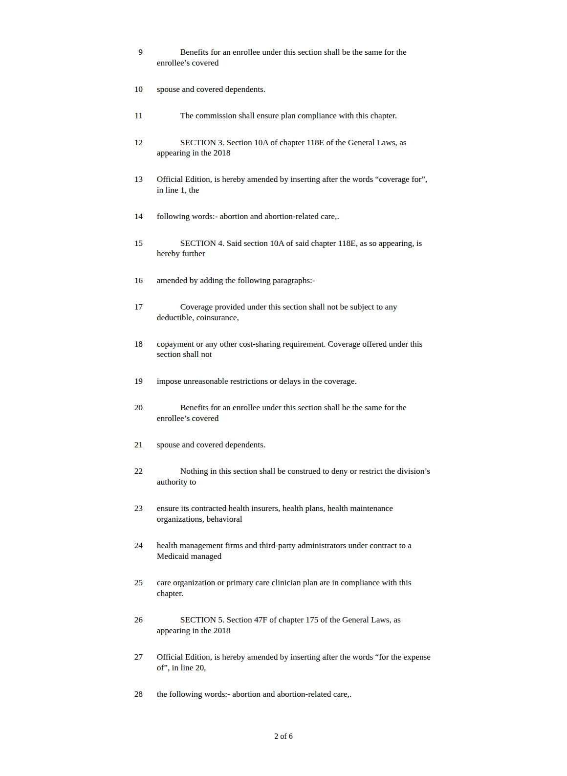9
Benefits for an enrollee under this section shall be the same for the enrollee’s covered
10
spouse and covered dependents.
11
The commission shall ensure plan compliance with this chapter.
12
SECTION 3. Section 10A of chapter 118E of the General Laws, as appearing in the 2018
13
Official Edition, is hereby amended by inserting after the words “coverage for”, in line 1, the
14
following words:- abortion and abortion-related care,.
15
SECTION 4. Said section 10A of said chapter 118E, as so appearing, is hereby further
16
amended by adding the following paragraphs:-
17
Coverage provided under this section shall not be subject to any deductible, coinsurance,
18
copayment or any other cost-sharing requirement. Coverage offered under this section shall not
19
impose unreasonable restrictions or delays in the coverage.
20
Benefits for an enrollee under this section shall be the same for the enrollee’s covered
21
spouse and covered dependents.
22
Nothing in this section shall be construed to deny or restrict the division’s authority to
23
ensure its contracted health insurers, health plans, health maintenance organizations, behavioral
24
health management firms and third-party administrators under contract to a Medicaid managed
25
care organization or primary care clinician plan are in compliance with this chapter.
26
SECTION 5. Section 47F of chapter 175 of the General Laws, as appearing in the 2018
27
Official Edition, is hereby amended by inserting after the words “for the expense of”, in line 20,
28
the following words:- abortion and abortion-related care,.
2 of 6